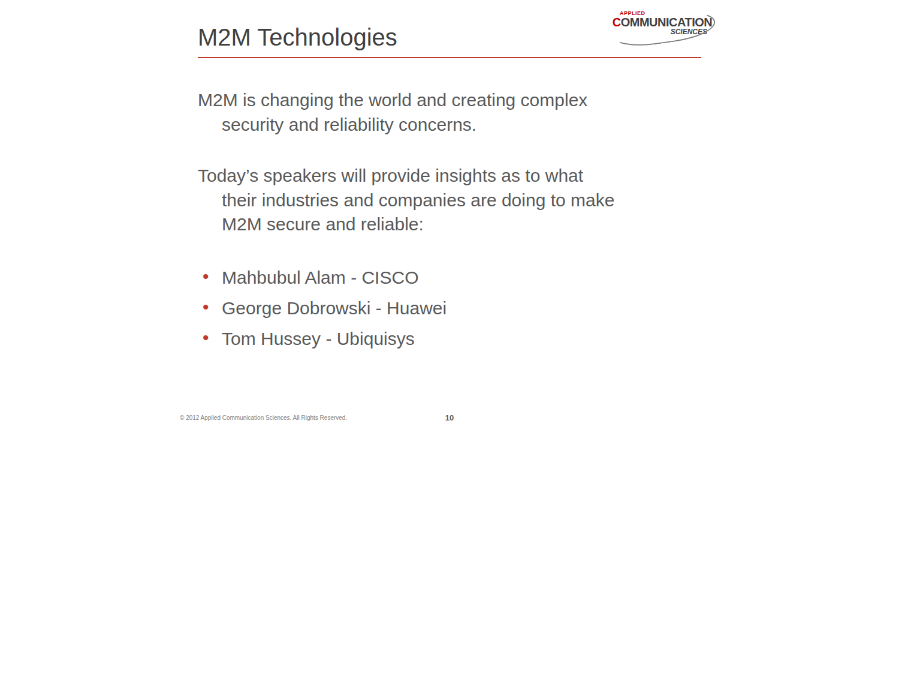APPLIED
COMMUNICATION
SCIENCES
M2M Technologies
M2M is changing the world and creating complex security and reliability concerns.
Today’s speakers will provide insights as to what their industries and companies are doing to make M2M secure and reliable:
Mahbubul Alam - CISCO
George Dobrowski - Huawei
Tom Hussey - Ubiquisys
© 2012 Applied Communication Sciences. All Rights Reserved. 10